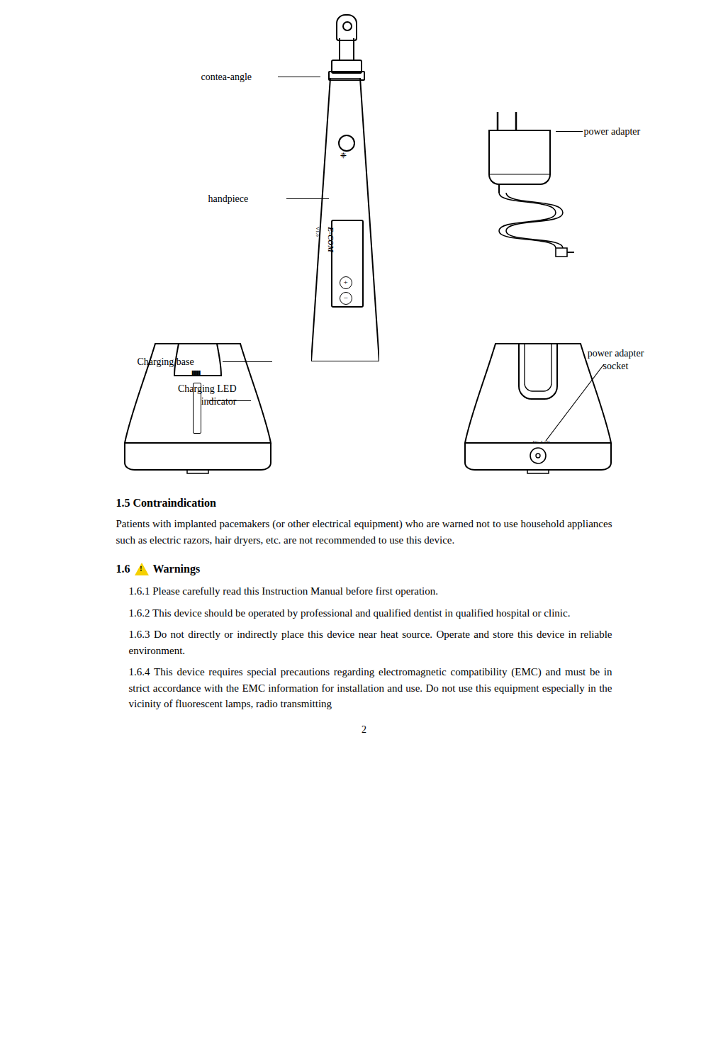⎈
E-COM
V1.0
+
−
▮▮▮▮
DC 5.0V
contea-angle
handpiece
Charging base
Charging LED
indicator
power adapter
power adapter
socket
1.5 Contraindication
Patients with implanted pacemakers (or other electrical equipment) who are warned not to use household appliances such as electric razors, hair dryers, etc. are not recommended to use this device.
1.6 Warnings
1.6.1 Please carefully read this Instruction Manual before first operation.
1.6.2 This device should be operated by professional and qualified dentist in qualified hospital or clinic.
1.6.3 Do not directly or indirectly place this device near heat source. Operate and store this device in reliable environment.
1.6.4 This device requires special precautions regarding electromagnetic compatibility (EMC) and must be in strict accordance with the EMC information for installation and use. Do not use this equipment especially in the vicinity of fluorescent lamps, radio transmitting
2